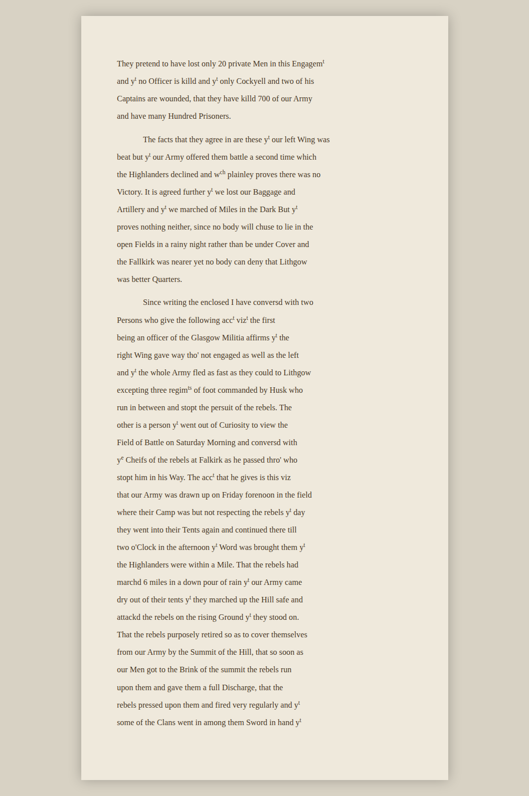They pretend to have lost only 20 private Men in this Engagemt
and yt no Officer is killd and yt only Cockyell and two of his
Captains are wounded, that they have killd 700 of our Army
and have many Hundred Prisoners.
The facts that they agree in are these yt our left Wing was
beat but yt our Army offered them battle a second time which
the Highlanders declined and wch plainley proves there was no
Victory. It is agreed further yt we lost our Baggage and
Artillery and yt we marched of Miles in the Dark But yt
proves nothing neither, since no body will chuse to lie in the
open Fields in a rainy night rather than be under Cover and
the Fallkirk was nearer yet no body can deny that Lithgow
was better Quarters.
Since writing the enclosed I have conversd with two
Persons who give the following acct vizt the first
being an officer of the Glasgow Militia affirms yt the
right Wing gave way tho' not engaged as well as the left
and yt the whole Army fled as fast as they could to Lithgow
excepting three regimts of foot commanded by Husk who
run in between and stopt the persuit of the rebels. The
other is a person yt went out of Curiosity to view the
Field of Battle on Saturday Morning and conversd with
ye Cheifs of the rebels at Falkirk as he passed thro' who
stopt him in his Way. The acct that he gives is this viz
that our Army was drawn up on Friday forenoon in the field
where their Camp was but not respecting the rebels yt day
they went into their Tents again and continued there till
two o'Clock in the afternoon yt Word was brought them yt
the Highlanders were within a Mile. That the rebels had
marchd 6 miles in a down pour of rain yt our Army came
dry out of their tents yt they marched up the Hill safe and
attackd the rebels on the rising Ground yt they stood on.
That the rebels purposely retired so as to cover themselves
from our Army by the Summit of the Hill, that so soon as
our Men got to the Brink of the summit the rebels run
upon them and gave them a full Discharge, that the
rebels pressed upon them and fired very regularly and yt
some of the Clans went in among them Sword in hand yt